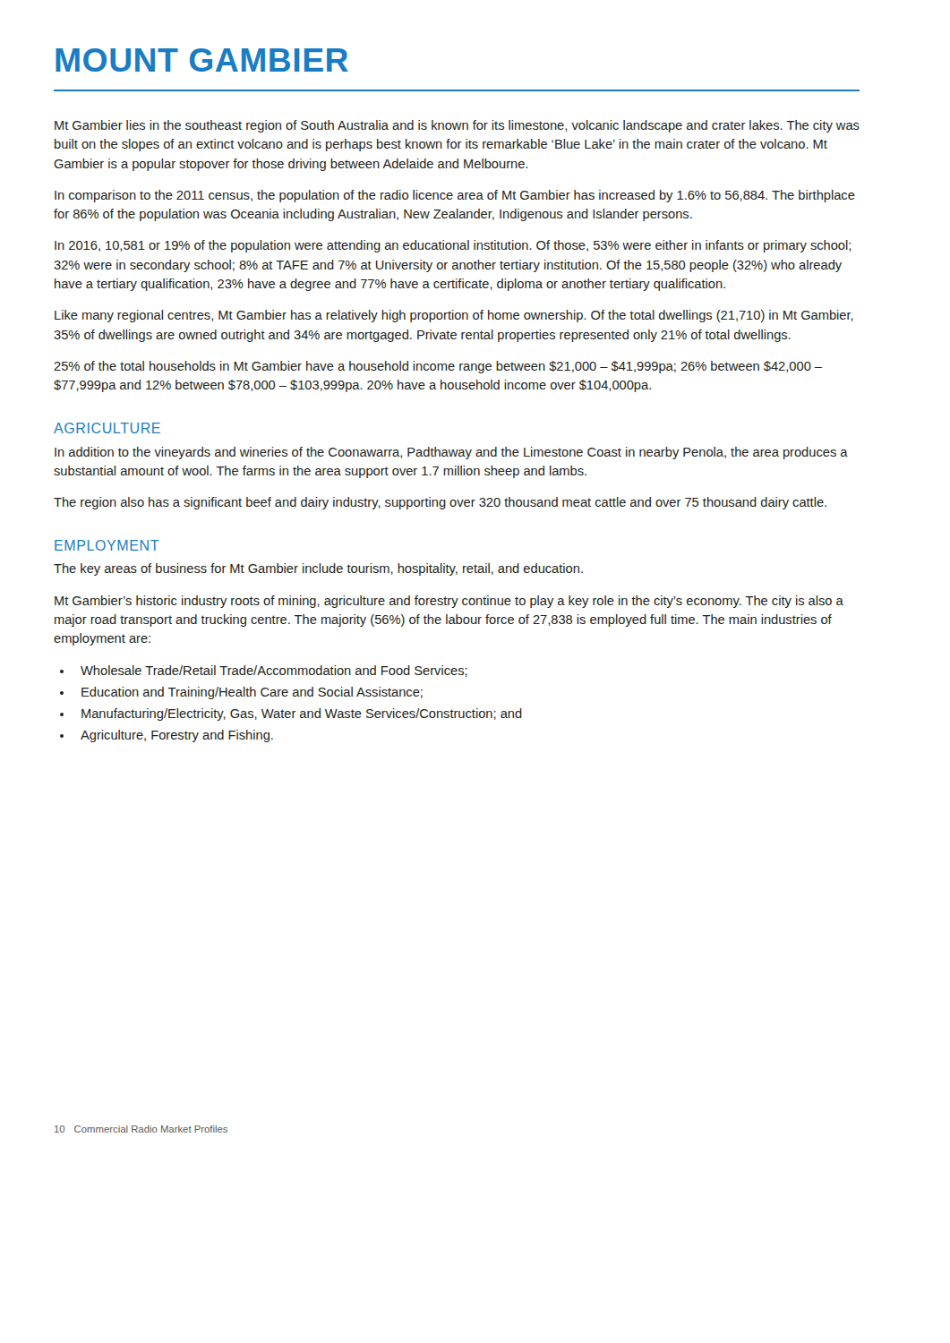Mount Gambier
Mt Gambier lies in the southeast region of South Australia and is known for its limestone, volcanic landscape and crater lakes. The city was built on the slopes of an extinct volcano and is perhaps best known for its remarkable ‘Blue Lake’ in the main crater of the volcano. Mt Gambier is a popular stopover for those driving between Adelaide and Melbourne.
In comparison to the 2011 census, the population of the radio licence area of Mt Gambier has increased by 1.6% to 56,884. The birthplace for 86% of the population was Oceania including Australian, New Zealander, Indigenous and Islander persons.
In 2016, 10,581 or 19% of the population were attending an educational institution. Of those, 53% were either in infants or primary school; 32% were in secondary school; 8% at TAFE and 7% at University or another tertiary institution. Of the 15,580 people (32%) who already have a tertiary qualification, 23% have a degree and 77% have a certificate, diploma or another tertiary qualification.
Like many regional centres, Mt Gambier has a relatively high proportion of home ownership. Of the total dwellings (21,710) in Mt Gambier, 35% of dwellings are owned outright and 34% are mortgaged. Private rental properties represented only 21% of total dwellings.
25% of the total households in Mt Gambier have a household income range between $21,000 – $41,999pa; 26% between $42,000 – $77,999pa and 12% between $78,000 – $103,999pa. 20% have a household income over $104,000pa.
Agriculture
In addition to the vineyards and wineries of the Coonawarra, Padthaway and the Limestone Coast in nearby Penola, the area produces a substantial amount of wool. The farms in the area support over 1.7 million sheep and lambs.
The region also has a significant beef and dairy industry, supporting over 320 thousand meat cattle and over 75 thousand dairy cattle.
Employment
The key areas of business for Mt Gambier include tourism, hospitality, retail, and education.
Mt Gambier’s historic industry roots of mining, agriculture and forestry continue to play a key role in the city’s economy. The city is also a major road transport and trucking centre. The majority (56%) of the labour force of 27,838 is employed full time. The main industries of employment are:
Wholesale Trade/Retail Trade/Accommodation and Food Services;
Education and Training/Health Care and Social Assistance;
Manufacturing/Electricity, Gas, Water and Waste Services/Construction; and
Agriculture, Forestry and Fishing.
10 Commercial Radio Market Profiles